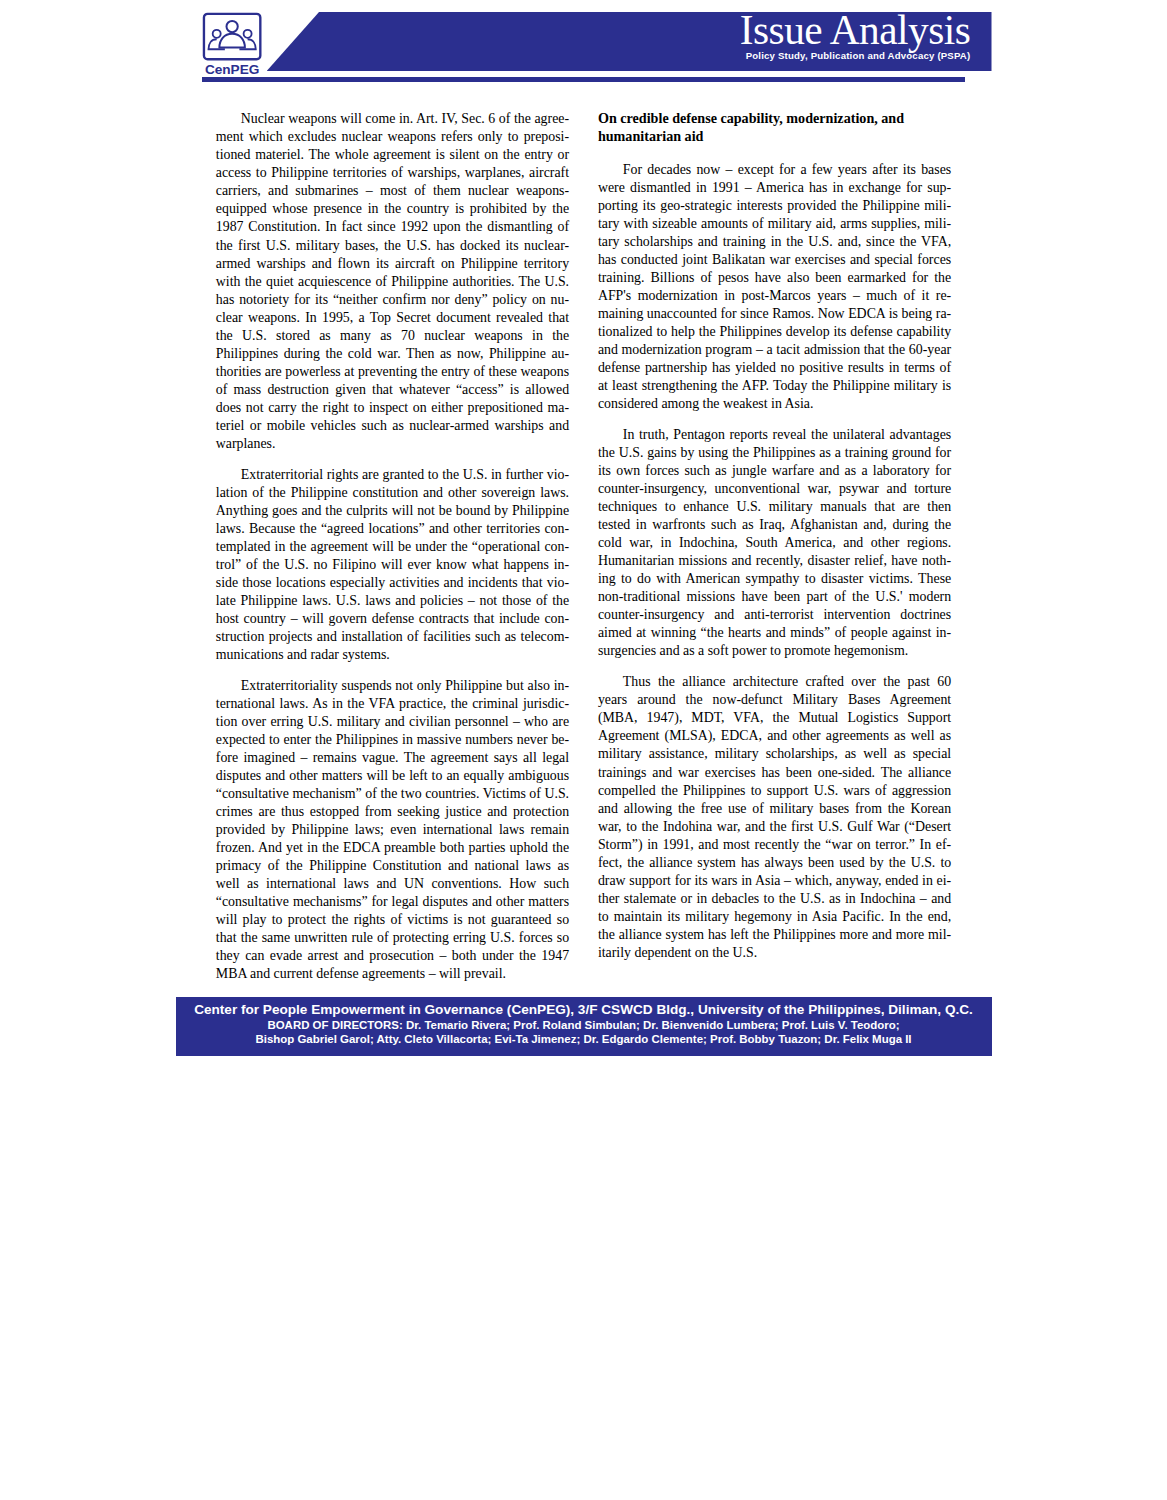Issue Analysis
Policy Study, Publication and Advocacy (PSPA)
CenPEG
Nuclear weapons will come in. Art. IV, Sec. 6 of the agreement which excludes nuclear weapons refers only to prepositioned materiel. The whole agreement is silent on the entry or access to Philippine territories of warships, warplanes, aircraft carriers, and submarines – most of them nuclear weapons-equipped whose presence in the country is prohibited by the 1987 Constitution. In fact since 1992 upon the dismantling of the first U.S. military bases, the U.S. has docked its nuclear-armed warships and flown its aircraft on Philippine territory with the quiet acquiescence of Philippine authorities. The U.S. has notoriety for its “neither confirm nor deny” policy on nuclear weapons. In 1995, a Top Secret document revealed that the U.S. stored as many as 70 nuclear weapons in the Philippines during the cold war. Then as now, Philippine authorities are powerless at preventing the entry of these weapons of mass destruction given that whatever “access” is allowed does not carry the right to inspect on either prepositioned materiel or mobile vehicles such as nuclear-armed warships and warplanes.
Extraterritorial rights are granted to the U.S. in further violation of the Philippine constitution and other sovereign laws. Anything goes and the culprits will not be bound by Philippine laws. Because the “agreed locations” and other territories contemplated in the agreement will be under the “operational control” of the U.S. no Filipino will ever know what happens inside those locations especially activities and incidents that violate Philippine laws. U.S. laws and policies – not those of the host country – will govern defense contracts that include construction projects and installation of facilities such as telecommunications and radar systems.
Extraterritoriality suspends not only Philippine but also international laws. As in the VFA practice, the criminal jurisdiction over erring U.S. military and civilian personnel – who are expected to enter the Philippines in massive numbers never before imagined – remains vague. The agreement says all legal disputes and other matters will be left to an equally ambiguous “consultative mechanism” of the two countries. Victims of U.S. crimes are thus estopped from seeking justice and protection provided by Philippine laws; even international laws remain frozen. And yet in the EDCA preamble both parties uphold the primacy of the Philippine Constitution and national laws as well as international laws and UN conventions. How such “consultative mechanisms” for legal disputes and other matters will play to protect the rights of victims is not guaranteed so that the same unwritten rule of protecting erring U.S. forces so they can evade arrest and prosecution – both under the 1947 MBA and current defense agreements – will prevail.
On credible defense capability, modernization, and humanitarian aid
For decades now – except for a few years after its bases were dismantled in 1991 – America has in exchange for supporting its geo-strategic interests provided the Philippine military with sizeable amounts of military aid, arms supplies, military scholarships and training in the U.S. and, since the VFA, has conducted joint Balikatan war exercises and special forces training. Billions of pesos have also been earmarked for the AFP's modernization in post-Marcos years – much of it remaining unaccounted for since Ramos. Now EDCA is being rationalized to help the Philippines develop its defense capability and modernization program – a tacit admission that the 60-year defense partnership has yielded no positive results in terms of at least strengthening the AFP. Today the Philippine military is considered among the weakest in Asia.
In truth, Pentagon reports reveal the unilateral advantages the U.S. gains by using the Philippines as a training ground for its own forces such as jungle warfare and as a laboratory for counter-insurgency, unconventional war, psywar and torture techniques to enhance U.S. military manuals that are then tested in warfronts such as Iraq, Afghanistan and, during the cold war, in Indochina, South America, and other regions. Humanitarian missions and recently, disaster relief, have nothing to do with American sympathy to disaster victims. These non-traditional missions have been part of the U.S.' modern counter-insurgency and anti-terrorist intervention doctrines aimed at winning “the hearts and minds” of people against insurgencies and as a soft power to promote hegemonism.
Thus the alliance architecture crafted over the past 60 years around the now-defunct Military Bases Agreement (MBA, 1947), MDT, VFA, the Mutual Logistics Support Agreement (MLSA), EDCA, and other agreements as well as military assistance, military scholarships, as well as special trainings and war exercises has been one-sided. The alliance compelled the Philippines to support U.S. wars of aggression and allowing the free use of military bases from the Korean war, to the Indohina war, and the first U.S. Gulf War (“Desert Storm”) in 1991, and most recently the “war on terror.” In effect, the alliance system has always been used by the U.S. to draw support for its wars in Asia – which, anyway, ended in either stalemate or in debacles to the U.S. as in Indochina – and to maintain its military hegemony in Asia Pacific. In the end, the alliance system has left the Philippines more and more militarily dependent on the U.S.
Center for People Empowerment in Governance (CenPEG), 3/F CSWCD Bldg., University of the Philippines, Diliman, Q.C.
BOARD OF DIRECTORS: Dr. Temario Rivera; Prof. Roland Simbulan; Dr. Bienvenido Lumbera; Prof. Luis V. Teodoro;
Bishop Gabriel Garol; Atty. Cleto Villacorta; Evi-Ta Jimenez; Dr. Edgardo Clemente; Prof. Bobby Tuazon; Dr. Felix Muga II